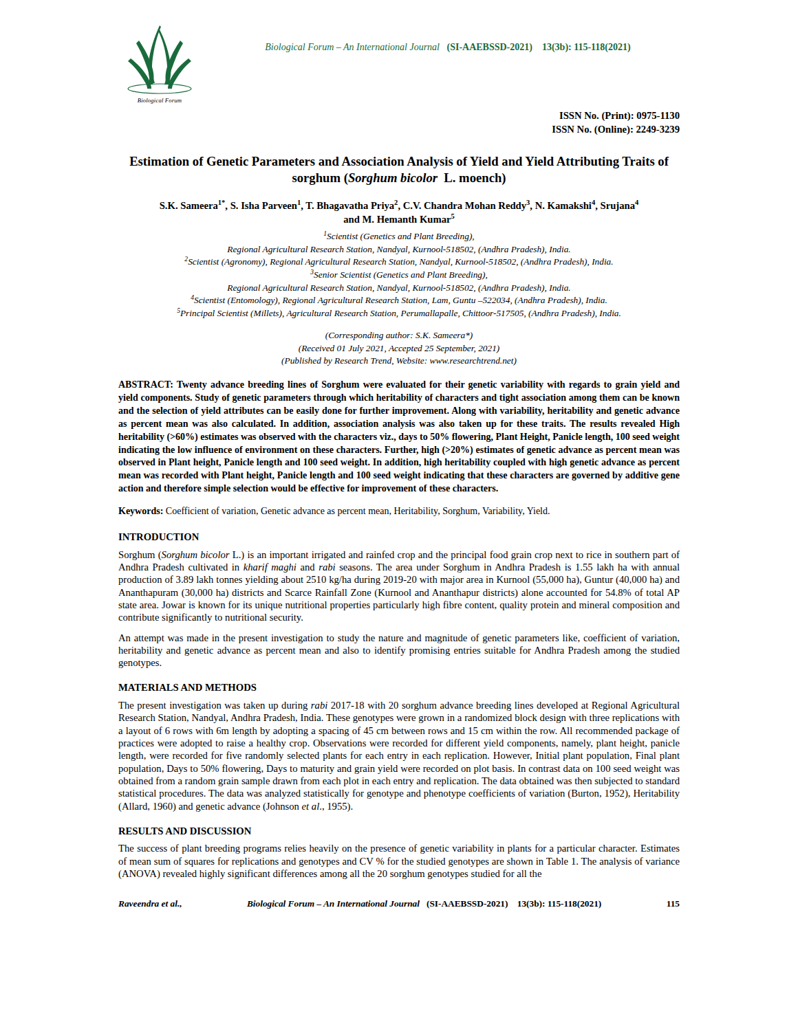Biological Forum
Biological Forum – An International Journal (SI-AAEBSSD-2021) 13(3b): 115-118(2021)
ISSN No. (Print): 0975-1130
ISSN No. (Online): 2249-3239
Estimation of Genetic Parameters and Association Analysis of Yield and Yield Attributing Traits of sorghum (Sorghum bicolor L. moench)
S.K. Sameera1*, S. Isha Parveen1, T. Bhagavatha Priya2, C.V. Chandra Mohan Reddy3, N. Kamakshi4, Srujana4
and M. Hemanth Kumar5
1Scientist (Genetics and Plant Breeding),
Regional Agricultural Research Station, Nandyal, Kurnool-518502, (Andhra Pradesh), India.
2Scientist (Agronomy), Regional Agricultural Research Station, Nandyal, Kurnool-518502, (Andhra Pradesh), India.
3Senior Scientist (Genetics and Plant Breeding),
Regional Agricultural Research Station, Nandyal, Kurnool-518502, (Andhra Pradesh), India.
4Scientist (Entomology), Regional Agricultural Research Station, Lam, Guntu –522034, (Andhra Pradesh), India.
5Principal Scientist (Millets), Agricultural Research Station, Perumallapalle, Chittoor-517505, (Andhra Pradesh), India.
(Corresponding author: S.K. Sameera*)
(Received 01 July 2021, Accepted 25 September, 2021)
(Published by Research Trend, Website: www.researchtrend.net)
ABSTRACT: Twenty advance breeding lines of Sorghum were evaluated for their genetic variability with regards to grain yield and yield components. Study of genetic parameters through which heritability of characters and tight association among them can be known and the selection of yield attributes can be easily done for further improvement. Along with variability, heritability and genetic advance as percent mean was also calculated. In addition, association analysis was also taken up for these traits. The results revealed High heritability (>60%) estimates was observed with the characters viz., days to 50% flowering, Plant Height, Panicle length, 100 seed weight indicating the low influence of environment on these characters. Further, high (>20%) estimates of genetic advance as percent mean was observed in Plant height, Panicle length and 100 seed weight. In addition, high heritability coupled with high genetic advance as percent mean was recorded with Plant height, Panicle length and 100 seed weight indicating that these characters are governed by additive gene action and therefore simple selection would be effective for improvement of these characters.
Keywords: Coefficient of variation, Genetic advance as percent mean, Heritability, Sorghum, Variability, Yield.
INTRODUCTION
Sorghum (Sorghum bicolor L.) is an important irrigated and rainfed crop and the principal food grain crop next to rice in southern part of Andhra Pradesh cultivated in kharif maghi and rabi seasons. The area under Sorghum in Andhra Pradesh is 1.55 lakh ha with annual production of 3.89 lakh tonnes yielding about 2510 kg/ha during 2019-20 with major area in Kurnool (55,000 ha), Guntur (40,000 ha) and Ananthapuram (30,000 ha) districts and Scarce Rainfall Zone (Kurnool and Ananthapur districts) alone accounted for 54.8% of total AP state area. Jowar is known for its unique nutritional properties particularly high fibre content, quality protein and mineral composition and contribute significantly to nutritional security.
An attempt was made in the present investigation to study the nature and magnitude of genetic parameters like, coefficient of variation, heritability and genetic advance as percent mean and also to identify promising entries suitable for Andhra Pradesh among the studied genotypes.
MATERIALS AND METHODS
The present investigation was taken up during rabi 2017-18 with 20 sorghum advance breeding lines developed at Regional Agricultural Research Station, Nandyal, Andhra Pradesh, India. These genotypes were grown in a randomized block design with three replications with a layout of 6 rows with 6m length by adopting a spacing of 45 cm between rows and 15 cm within the row. All recommended package of practices were adopted to raise a healthy crop. Observations were recorded for different yield components, namely, plant height, panicle length, were recorded for five randomly selected plants for each entry in each replication. However, Initial plant population, Final plant population, Days to 50% flowering, Days to maturity and grain yield were recorded on plot basis. In contrast data on 100 seed weight was obtained from a random grain sample drawn from each plot in each entry and replication. The data obtained was then subjected to standard statistical procedures. The data was analyzed statistically for genotype and phenotype coefficients of variation (Burton, 1952), Heritability (Allard, 1960) and genetic advance (Johnson et al., 1955).
RESULTS AND DISCUSSION
The success of plant breeding programs relies heavily on the presence of genetic variability in plants for a particular character. Estimates of mean sum of squares for replications and genotypes and CV % for the studied genotypes are shown in Table 1. The analysis of variance (ANOVA) revealed highly significant differences among all the 20 sorghum genotypes studied for all the
Raveendra et al.,
Biological Forum – An International Journal (SI-AAEBSSD-2021) 13(3b): 115-118(2021)
115